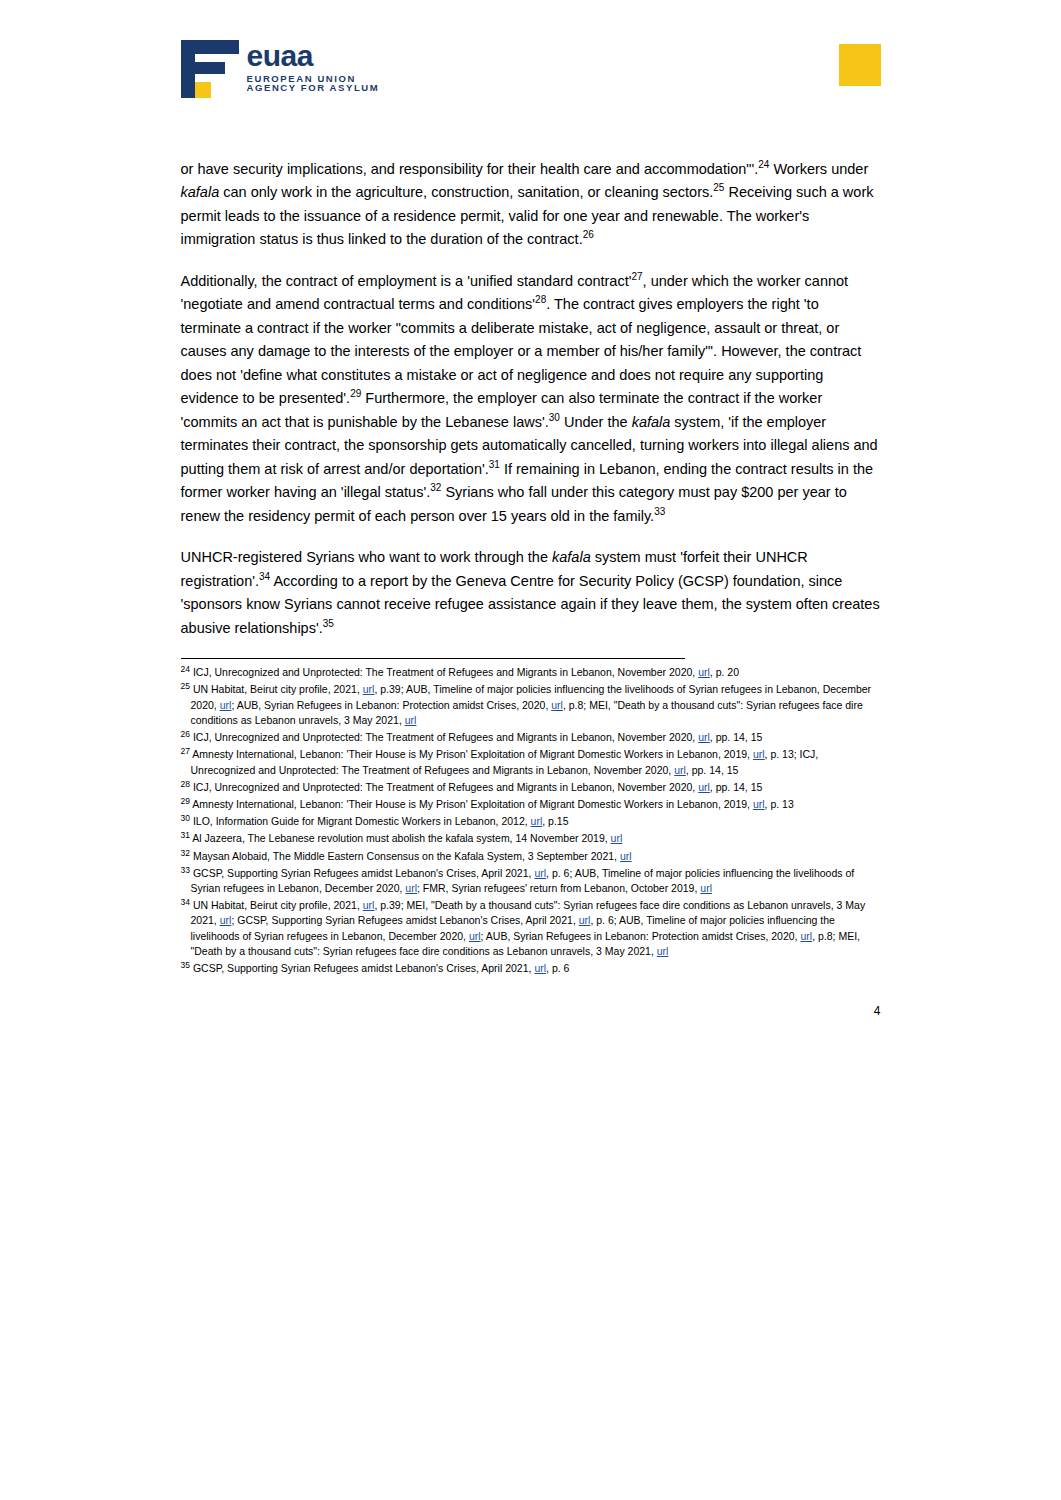euaa
EUROPEAN UNION
AGENCY FOR ASYLUM
or have security implications, and responsibility for their health care and accommodation"'.24 Workers under kafala can only work in the agriculture, construction, sanitation, or cleaning sectors.25 Receiving such a work permit leads to the issuance of a residence permit, valid for one year and renewable. The worker's immigration status is thus linked to the duration of the contract.26
Additionally, the contract of employment is a 'unified standard contract'27, under which the worker cannot 'negotiate and amend contractual terms and conditions'28. The contract gives employers the right 'to terminate a contract if the worker "commits a deliberate mistake, act of negligence, assault or threat, or causes any damage to the interests of the employer or a member of his/her family"'. However, the contract does not 'define what constitutes a mistake or act of negligence and does not require any supporting evidence to be presented'.29 Furthermore, the employer can also terminate the contract if the worker 'commits an act that is punishable by the Lebanese laws'.30 Under the kafala system, 'if the employer terminates their contract, the sponsorship gets automatically cancelled, turning workers into illegal aliens and putting them at risk of arrest and/or deportation'.31 If remaining in Lebanon, ending the contract results in the former worker having an 'illegal status'.32 Syrians who fall under this category must pay $200 per year to renew the residency permit of each person over 15 years old in the family.33
UNHCR-registered Syrians who want to work through the kafala system must 'forfeit their UNHCR registration'.34 According to a report by the Geneva Centre for Security Policy (GCSP) foundation, since 'sponsors know Syrians cannot receive refugee assistance again if they leave them, the system often creates abusive relationships'.35
24 ICJ, Unrecognized and Unprotected: The Treatment of Refugees and Migrants in Lebanon, November 2020, url, p. 20
25 UN Habitat, Beirut city profile, 2021, url, p.39; AUB, Timeline of major policies influencing the livelihoods of Syrian refugees in Lebanon, December 2020, url; AUB, Syrian Refugees in Lebanon: Protection amidst Crises, 2020, url, p.8; MEI, "Death by a thousand cuts": Syrian refugees face dire conditions as Lebanon unravels, 3 May 2021, url
26 ICJ, Unrecognized and Unprotected: The Treatment of Refugees and Migrants in Lebanon, November 2020, url, pp. 14, 15
27 Amnesty International, Lebanon: 'Their House is My Prison' Exploitation of Migrant Domestic Workers in Lebanon, 2019, url, p. 13; ICJ, Unrecognized and Unprotected: The Treatment of Refugees and Migrants in Lebanon, November 2020, url, pp. 14, 15
28 ICJ, Unrecognized and Unprotected: The Treatment of Refugees and Migrants in Lebanon, November 2020, url, pp. 14, 15
29 Amnesty International, Lebanon: 'Their House is My Prison' Exploitation of Migrant Domestic Workers in Lebanon, 2019, url, p. 13
30 ILO, Information Guide for Migrant Domestic Workers in Lebanon, 2012, url, p.15
31 Al Jazeera, The Lebanese revolution must abolish the kafala system, 14 November 2019, url
32 Maysan Alobaid, The Middle Eastern Consensus on the Kafala System, 3 September 2021, url
33 GCSP, Supporting Syrian Refugees amidst Lebanon's Crises, April 2021, url, p. 6; AUB, Timeline of major policies influencing the livelihoods of Syrian refugees in Lebanon, December 2020, url; FMR, Syrian refugees' return from Lebanon, October 2019, url
34 UN Habitat, Beirut city profile, 2021, url, p.39; MEI, "Death by a thousand cuts": Syrian refugees face dire conditions as Lebanon unravels, 3 May 2021, url; GCSP, Supporting Syrian Refugees amidst Lebanon's Crises, April 2021, url, p. 6; AUB, Timeline of major policies influencing the livelihoods of Syrian refugees in Lebanon, December 2020, url; AUB, Syrian Refugees in Lebanon: Protection amidst Crises, 2020, url, p.8; MEI, "Death by a thousand cuts": Syrian refugees face dire conditions as Lebanon unravels, 3 May 2021, url
35 GCSP, Supporting Syrian Refugees amidst Lebanon's Crises, April 2021, url, p. 6
4